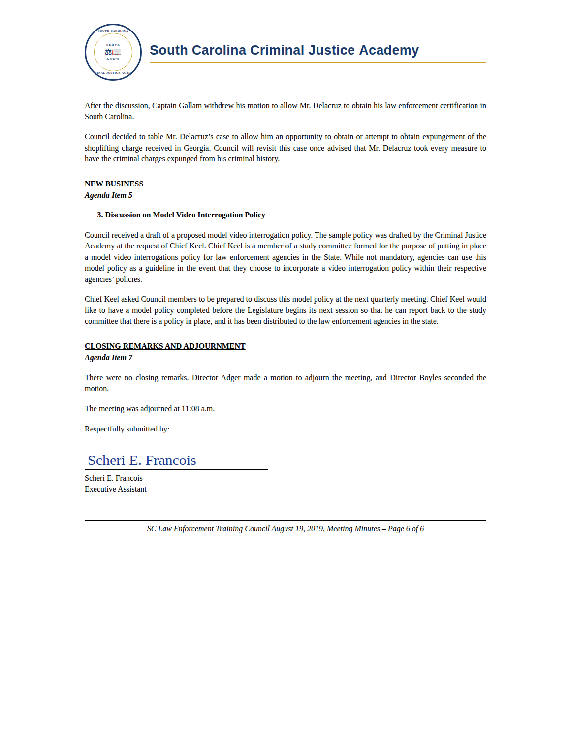SOUTH CAROLINA
SERVE
⚖📖
KNOW
CRIMINAL JUSTICE ACADEMY
South Carolina Criminal Justice Academy
After the discussion, Captain Gallam withdrew his motion to allow Mr. Delacruz to obtain his law enforcement certification in South Carolina.
Council decided to table Mr. Delacruz’s case to allow him an opportunity to obtain or attempt to obtain expungement of the shoplifting charge received in Georgia. Council will revisit this case once advised that Mr. Delacruz took every measure to have the criminal charges expunged from his criminal history.
New Business
Agenda Item 5
Discussion on Model Video Interrogation Policy
Council received a draft of a proposed model video interrogation policy. The sample policy was drafted by the Criminal Justice Academy at the request of Chief Keel. Chief Keel is a member of a study committee formed for the purpose of putting in place a model video interrogations policy for law enforcement agencies in the State. While not mandatory, agencies can use this model policy as a guideline in the event that they choose to incorporate a video interrogation policy within their respective agencies’ policies.
Chief Keel asked Council members to be prepared to discuss this model policy at the next quarterly meeting. Chief Keel would like to have a model policy completed before the Legislature begins its next session so that he can report back to the study committee that there is a policy in place, and it has been distributed to the law enforcement agencies in the state.
Closing Remarks and Adjournment
Agenda Item 7
There were no closing remarks. Director Adger made a motion to adjourn the meeting, and Director Boyles seconded the motion.
The meeting was adjourned at 11:08 a.m.
Respectfully submitted by:
Scheri E. Francois
Scheri E. Francois
Executive Assistant
SC Law Enforcement Training Council August 19, 2019, Meeting Minutes – Page 6 of 6